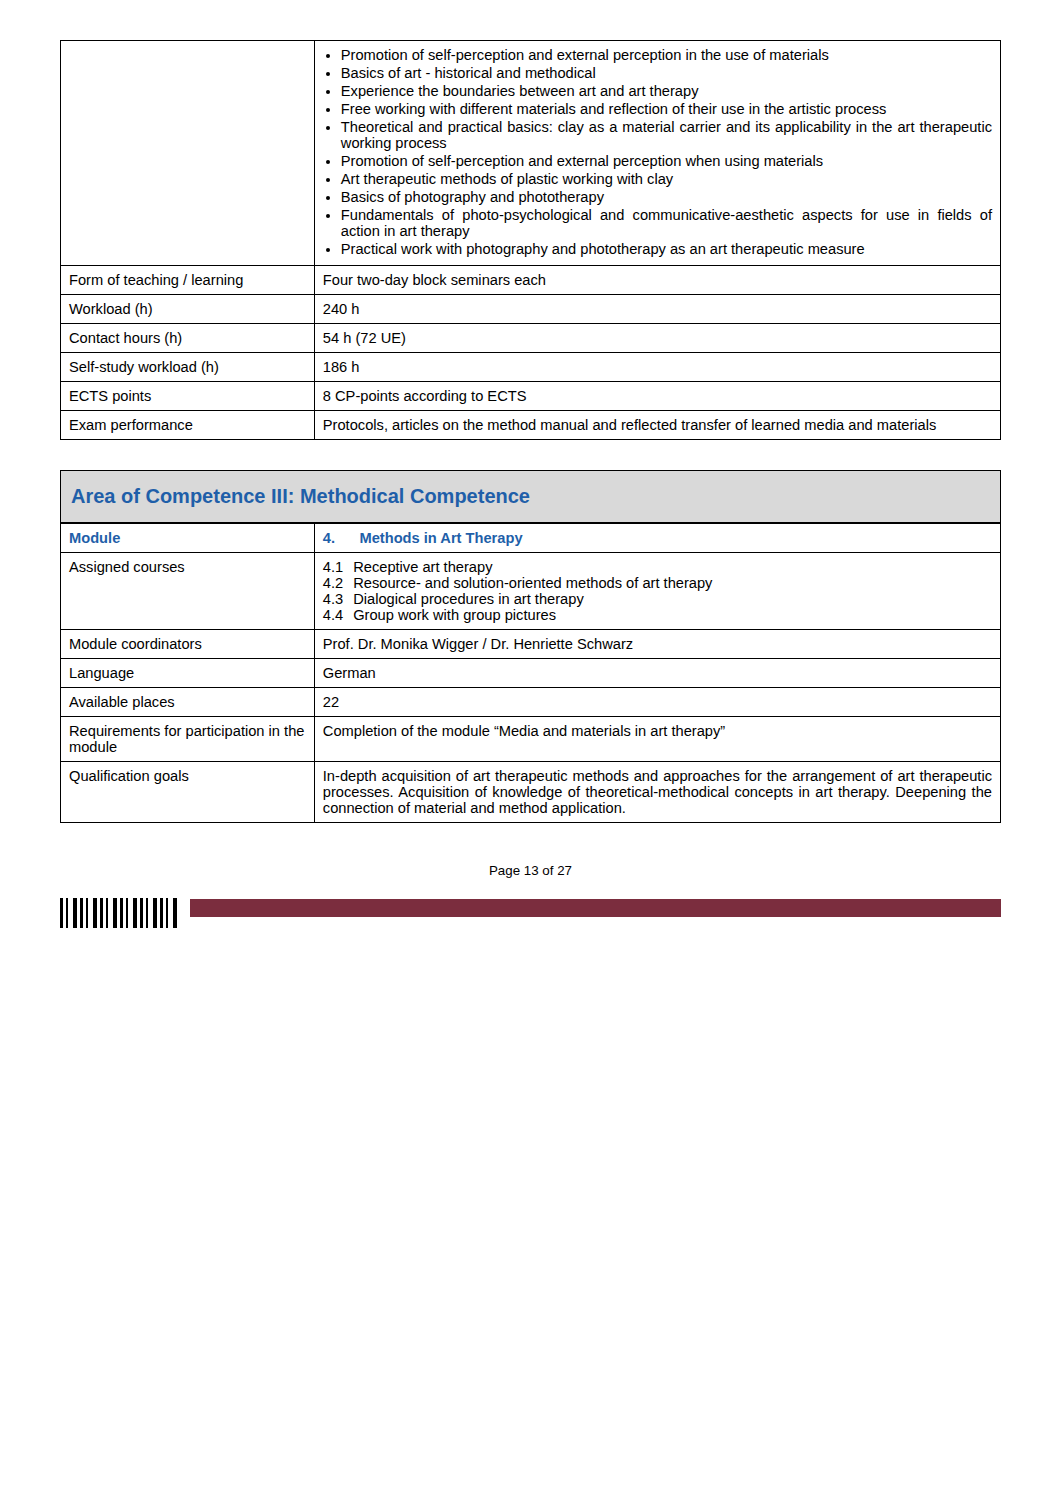| | Promotion of self-perception and external perception in the use of materials Basics of art - historical and methodical Experience the boundaries between art and art therapy Free working with different materials and reflection of their use in the artistic process Theoretical and practical basics: clay as a material carrier and its applicability in the art therapeutic working process Promotion of self-perception and external perception when using materials Art therapeutic methods of plastic working with clay Basics of photography and phototherapy Fundamentals of photo-psychological and communicative-aesthetic aspects for use in fields of action in art therapy Practical work with photography and phototherapy as an art therapeutic measure |
| Form of teaching / learning | Four two-day block seminars each |
| Workload (h) | 240 h |
| Contact hours (h) | 54 h (72 UE) |
| Self-study workload (h) | 186 h |
| ECTS points | 8 CP-points according to ECTS |
| Exam performance | Protocols, articles on the method manual and reflected transfer of learned media and materials |
Area of Competence III: Methodical Competence
| Module | 4. Methods in Art Therapy |
| Assigned courses | / 4.1 / Receptive art therapy / / 4.2 / Resource- and solution-oriented methods of art therapy / / 4.3 / Dialogical procedures in art therapy / / 4.4 / Group work with group pictures / |
| Module coordinators | Prof. Dr. Monika Wigger / Dr. Henriette Schwarz |
| Language | German |
| Available places | 22 |
| Requirements for participation in the module | Completion of the module “Media and materials in art therapy” |
| Qualification goals | In-depth acquisition of art therapeutic methods and approaches for the arrangement of art therapeutic processes. Acquisition of knowledge of theoretical-methodical concepts in art therapy. Deepening the connection of material and method application. |
Page 13 of 27